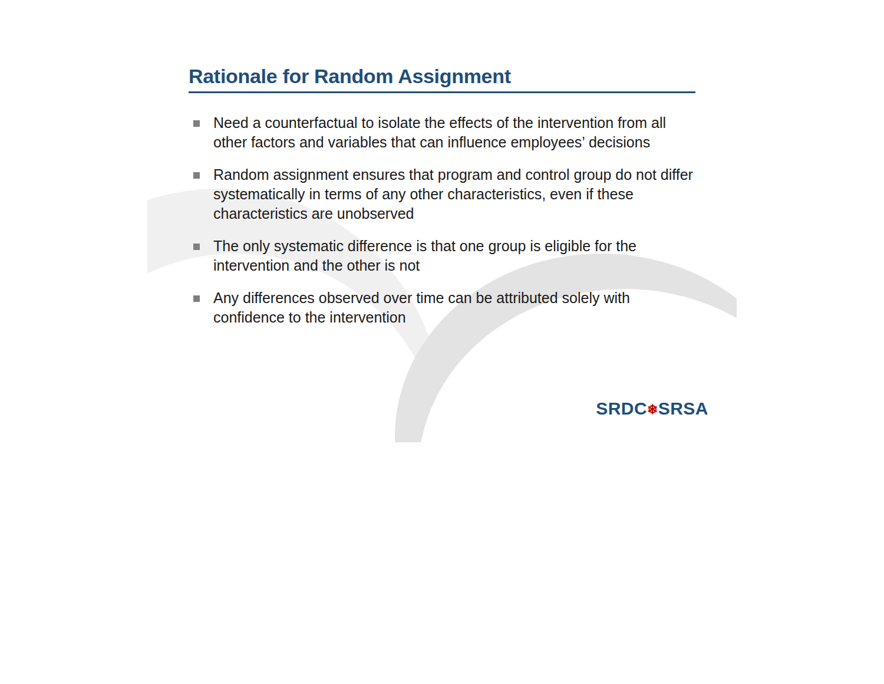Rationale for Random Assignment
Need a counterfactual to isolate the effects of the intervention from all other factors and variables that can influence employees’ decisions
Random assignment ensures that program and control group do not differ systematically in terms of any other characteristics, even if these characteristics are unobserved
The only systematic difference is that one group is eligible for the intervention and the other is not
Any differences observed over time can be attributed solely with confidence to the intervention
SRDC❄SRSA